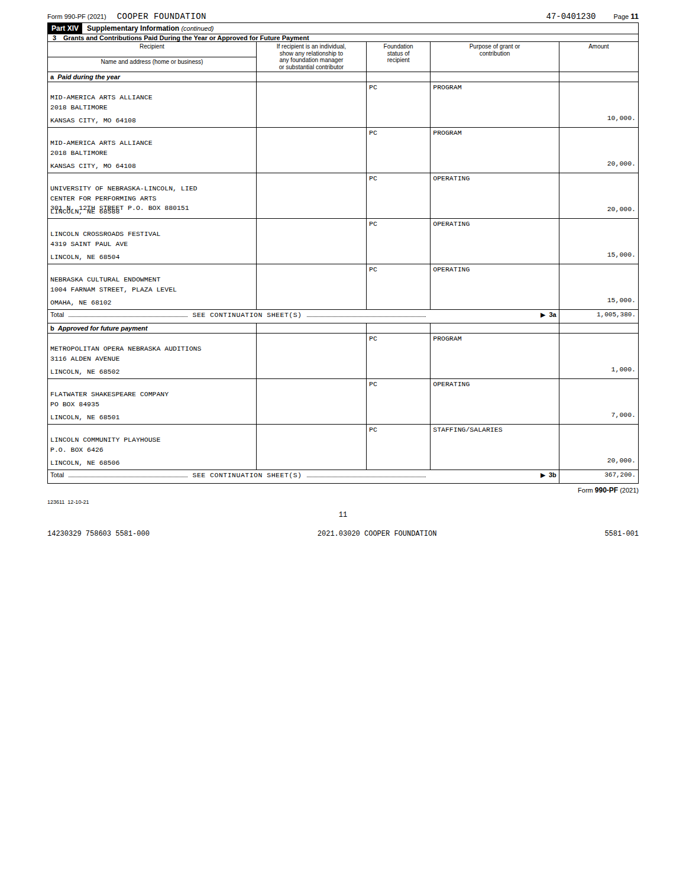Form 990-PF (2021) COOPER FOUNDATION
47-0401230 Page 11
Part XIV
Supplementary Information (continued)
3
Grants and Contributions Paid During the Year or Approved for Future Payment
| Recipient | If recipient is an individual, show any relationship to any foundation manager or substantial contributor | Foundation status of recipient | Purpose of grant or contribution | Amount |
| --- | --- | --- | --- | --- |
| Name and address (home or business) |
| a Paid during the year | | | | |
| MID-AMERICA ARTS ALLIANCE 2018 BALTIMORE KANSAS CITY, MO 64108 | | PC | PROGRAM | 10,000. |
| MID-AMERICA ARTS ALLIANCE 2018 BALTIMORE KANSAS CITY, MO 64108 | | PC | PROGRAM | 20,000. |
| UNIVERSITY OF NEBRASKA-LINCOLN, LIED CENTER FOR PERFORMING ARTS 301 N. 12TH STREET P.O. BOX 880151 LINCOLN, NE 68588 | | PC | OPERATING | 20,000. |
| LINCOLN CROSSROADS FESTIVAL 4319 SAINT PAUL AVE LINCOLN, NE 68504 | | PC | OPERATING | 15,000. |
| NEBRASKA CULTURAL ENDOWMENT 1004 FARNAM STREET, PLAZA LEVEL OMAHA, NE 68102 | | PC | OPERATING | 15,000. |
| Total SEE CONTINUATION SHEET(S) | ▶ 3a | 1,005,380. |
| b Approved for future payment | | | | |
| METROPOLITAN OPERA NEBRASKA AUDITIONS 3116 ALDEN AVENUE LINCOLN, NE 68502 | | PC | PROGRAM | 1,000. |
| FLATWATER SHAKESPEARE COMPANY PO BOX 84935 LINCOLN, NE 68501 | | PC | OPERATING | 7,000. |
| LINCOLN COMMUNITY PLAYHOUSE P.O. BOX 6426 LINCOLN, NE 68506 | | PC | STAFFING/SALARIES | 20,000. |
| Total SEE CONTINUATION SHEET(S) | ▶ 3b | 367,200. |
Form 990-PF (2021)
123611 12-10-21
11
14230329 758603 5581-000 2021.03020 COOPER FOUNDATION 5581-001